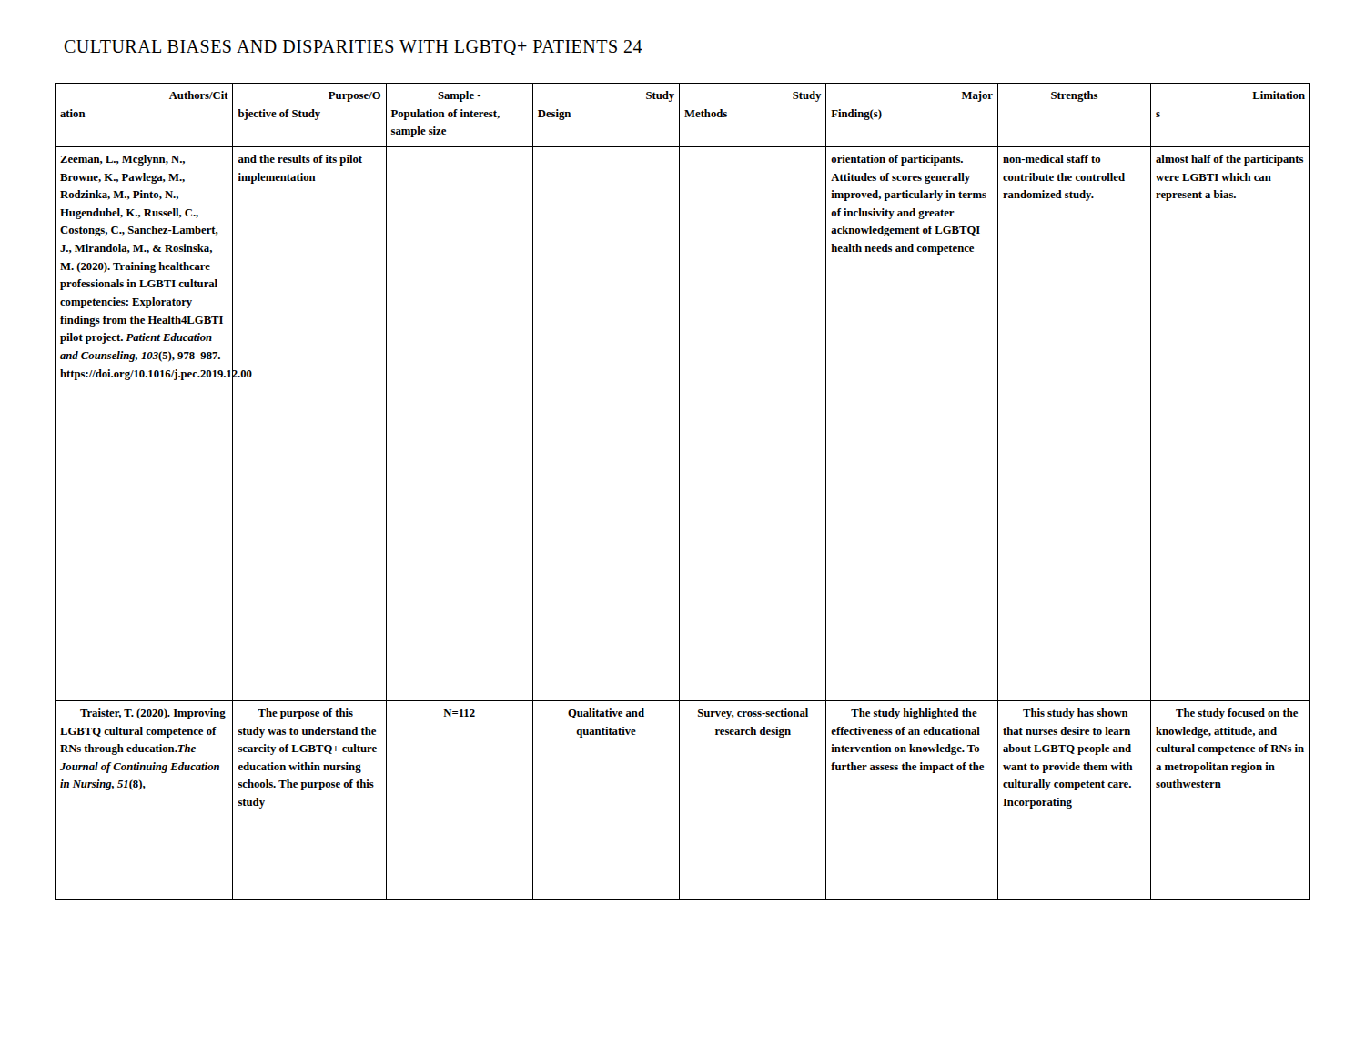CULTURAL BIASES AND DISPARITIES WITH LGBTQ+ PATIENTS 24
| Authors/Cit ation | Purpose/O bjective of Study | Sample - Population of interest, sample size | Study Design | Study Methods | Major Finding(s) | Strengths | Limitation s |
| --- | --- | --- | --- | --- | --- | --- | --- |
| Zeeman, L., Mcglynn, N., Browne, K., Pawlega, M., Rodzinka, M., Pinto, N., Hugendubel, K., Russell, C., Costongs, C., Sanchez-Lambert, J., Mirandola, M., & Rosinska, M. (2020). Training healthcare professionals in LGBTI cultural competencies: Exploratory findings from the Health4LGBTI pilot project. Patient Education and Counseling, 103 (5), 978–987. https://doi.org/10.1016/j.pec.2019.12.00 | and the results of its pilot implementation | | | | orientation of participants. Attitudes of scores generally improved, particularly in terms of inclusivity and greater acknowledgement of LGBTQI health needs and competence | non-medical staff to contribute the controlled randomized study. | almost half of the participants were LGBTI which can represent a bias. |
| Traister, T. (2020). Improving LGBTQ cultural competence of RNs through education. The Journal of Continuing Education in Nursing, 51 (8), | The purpose of this study was to understand the scarcity of LGBTQ+ culture education within nursing schools. The purpose of this study | N=112 | Qualitative and quantitative | Survey, cross-sectional research design | The study highlighted the effectiveness of an educational intervention on knowledge. To further assess the impact of the | This study has shown that nurses desire to learn about LGBTQ people and want to provide them with culturally competent care. Incorporating | The study focused on the knowledge, attitude, and cultural competence of RNs in a metropolitan region in southwestern |